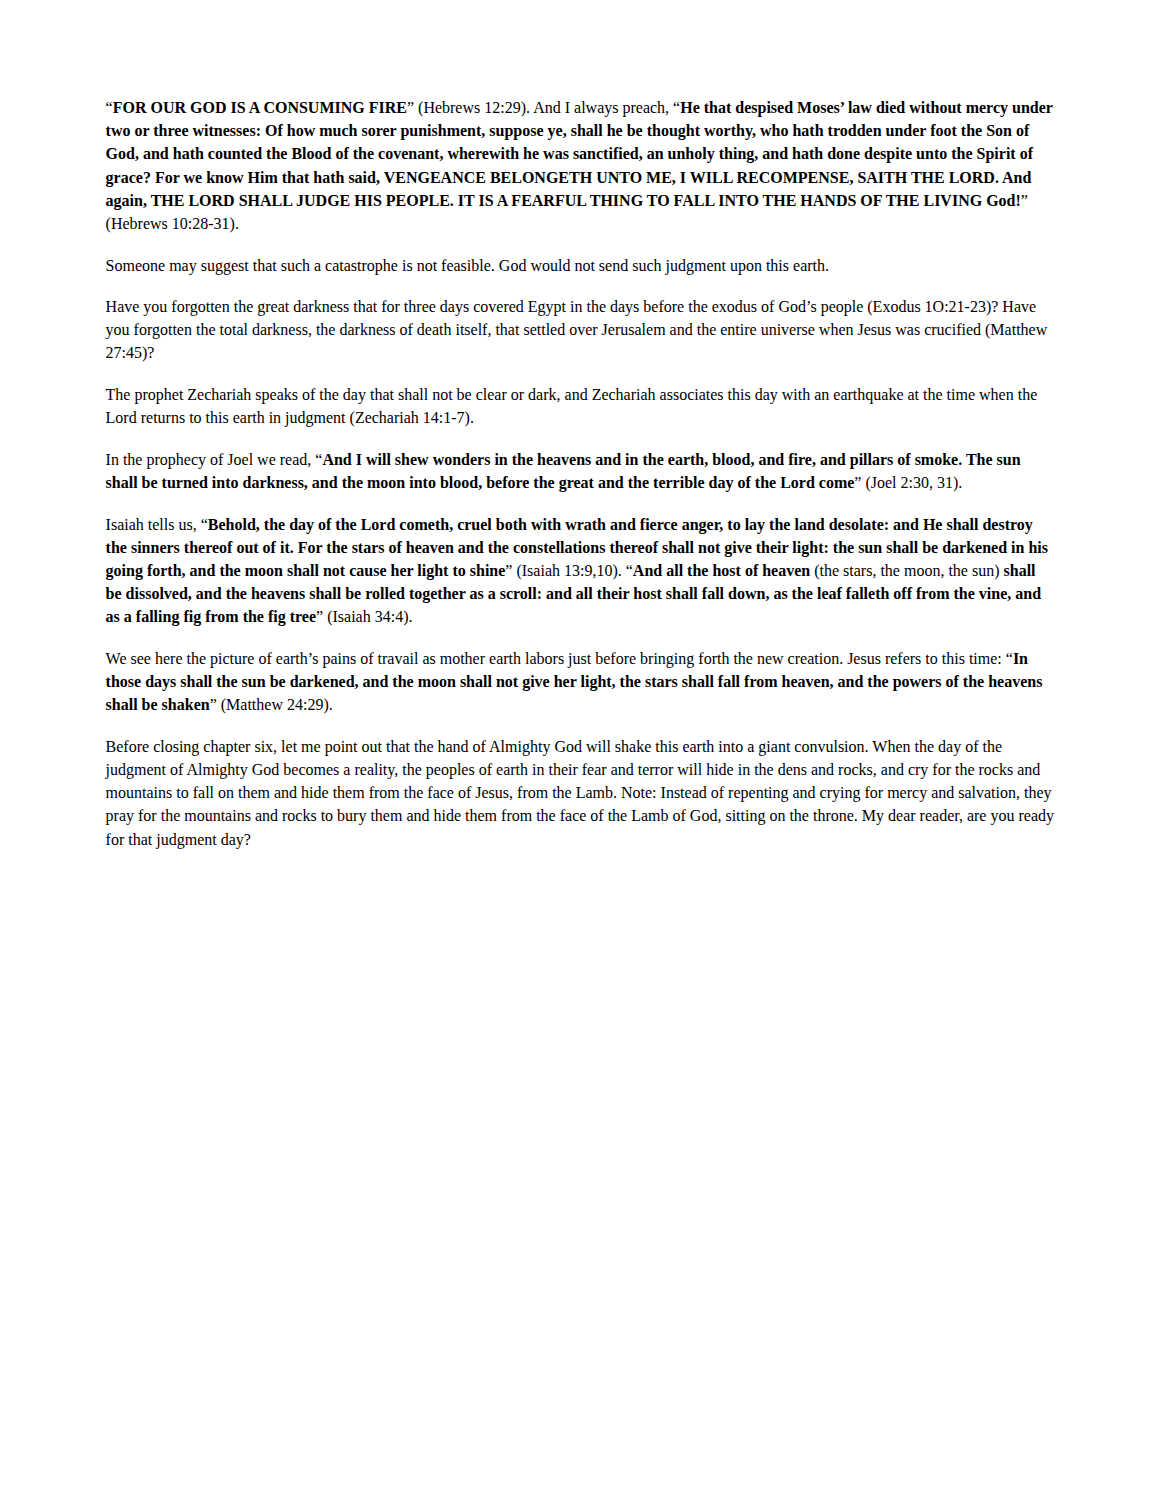“FOR OUR GOD IS A CONSUMING FIRE” (Hebrews 12:29). And I always preach, “He that despised Moses’ law died without mercy under two or three witnesses: Of how much sorer punishment, suppose ye, shall he be thought worthy, who hath trodden under foot the Son of God, and hath counted the Blood of the covenant, wherewith he was sanctified, an unholy thing, and hath done despite unto the Spirit of grace? For we know Him that hath said, VENGEANCE BELONGETH UNTO ME, I WILL RECOMPENSE, SAITH THE LORD. And again, THE LORD SHALL JUDGE HIS PEOPLE. IT IS A FEARFUL THING TO FALL INTO THE HANDS OF THE LIVING God!” (Hebrews 10:28-31).
Someone may suggest that such a catastrophe is not feasible. God would not send such judgment upon this earth.
Have you forgotten the great darkness that for three days covered Egypt in the days before the exodus of God’s people (Exodus 1O:21-23)? Have you forgotten the total darkness, the darkness of death itself, that settled over Jerusalem and the entire universe when Jesus was crucified (Matthew 27:45)?
The prophet Zechariah speaks of the day that shall not be clear or dark, and Zechariah associates this day with an earthquake at the time when the Lord returns to this earth in judgment (Zechariah 14:1-7).
In the prophecy of Joel we read, “And I will shew wonders in the heavens and in the earth, blood, and fire, and pillars of smoke. The sun shall be turned into darkness, and the moon into blood, before the great and the terrible day of the Lord come” (Joel 2:30, 31).
Isaiah tells us, “Behold, the day of the Lord cometh, cruel both with wrath and fierce anger, to lay the land desolate: and He shall destroy the sinners thereof out of it. For the stars of heaven and the constellations thereof shall not give their light: the sun shall be darkened in his going forth, and the moon shall not cause her light to shine” (Isaiah 13:9,10). “And all the host of heaven (the stars, the moon, the sun) shall be dissolved, and the heavens shall be rolled together as a scroll: and all their host shall fall down, as the leaf falleth off from the vine, and as a falling fig from the fig tree” (Isaiah 34:4).
We see here the picture of earth’s pains of travail as mother earth labors just before bringing forth the new creation. Jesus refers to this time: “In those days shall the sun be darkened, and the moon shall not give her light, the stars shall fall from heaven, and the powers of the heavens shall be shaken” (Matthew 24:29).
Before closing chapter six, let me point out that the hand of Almighty God will shake this earth into a giant convulsion. When the day of the judgment of Almighty God becomes a reality, the peoples of earth in their fear and terror will hide in the dens and rocks, and cry for the rocks and mountains to fall on them and hide them from the face of Jesus, from the Lamb. Note: Instead of repenting and crying for mercy and salvation, they pray for the mountains and rocks to bury them and hide them from the face of the Lamb of God, sitting on the throne. My dear reader, are you ready for that judgment day?